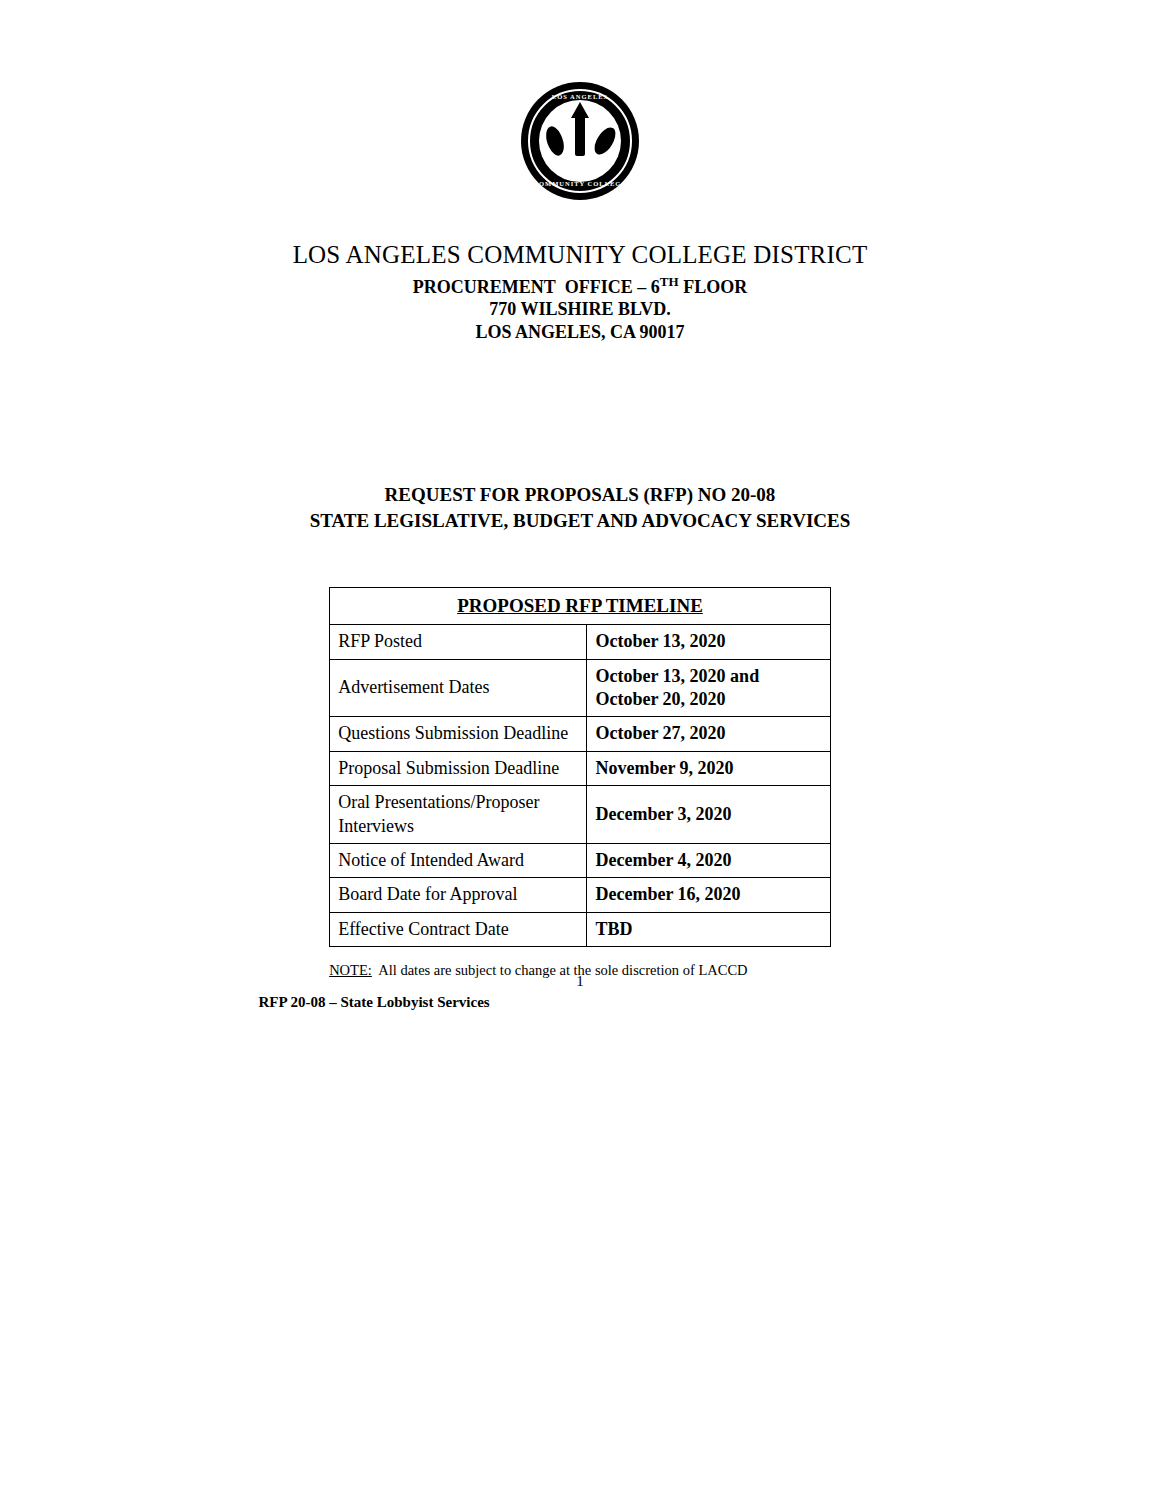LOS ANGELES
COMMUNITY COLLEGE
LOS ANGELES COMMUNITY COLLEGE DISTRICT
PROCUREMENT OFFICE – 6TH FLOOR
770 WILSHIRE BLVD.
LOS ANGELES, CA 90017
REQUEST FOR PROPOSALS (RFP) NO 20-08
STATE LEGISLATIVE, BUDGET AND ADVOCACY SERVICES
PROPOSED RFP TIMELINE
| RFP Posted | October 13, 2020 |
| Advertisement Dates | October 13, 2020 and October 20, 2020 |
| Questions Submission Deadline | October 27, 2020 |
| Proposal Submission Deadline | November 9, 2020 |
| Oral Presentations/Proposer Interviews | December 3, 2020 |
| Notice of Intended Award | December 4, 2020 |
| Board Date for Approval | December 16, 2020 |
| Effective Contract Date | TBD |
NOTE: All dates are subject to change at the sole discretion of LACCD
1
RFP 20-08 – State Lobbyist Services